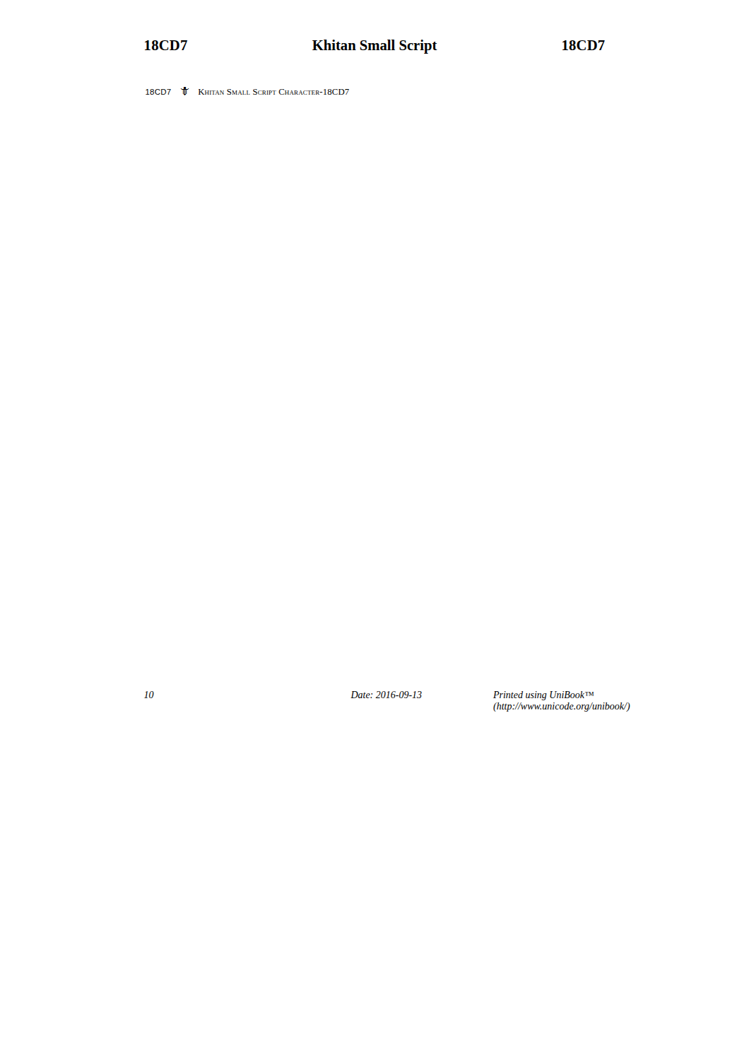18CD7
Khitan Small Script
18CD7
18CD7 🗡 Khitan Small Script Character-18CD7
10
Date: 2016-09-13
Printed using UniBook™ (http://www.unicode.org/unibook/)